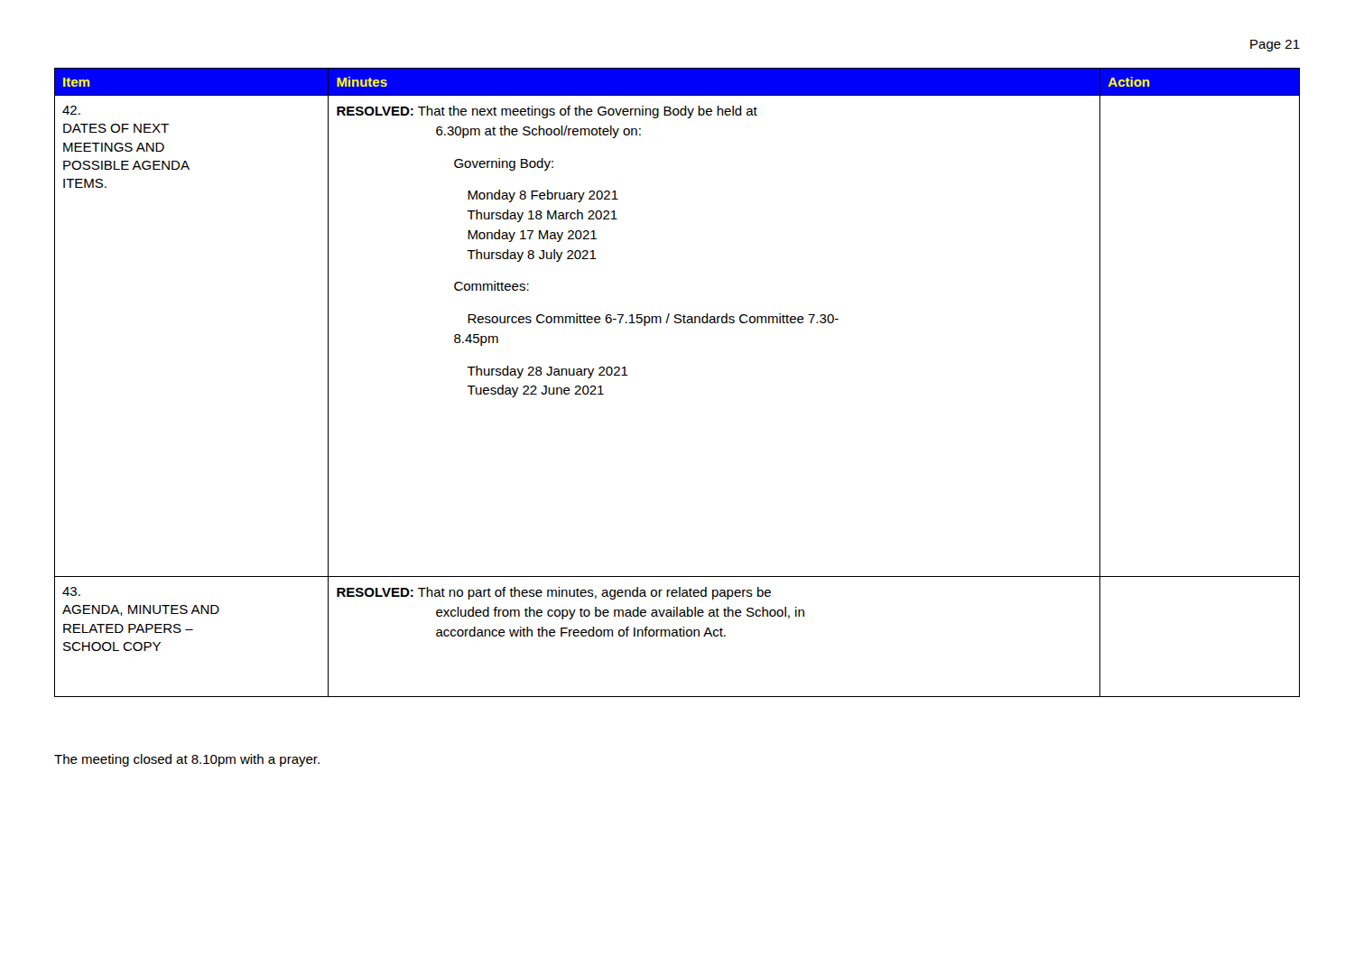Page 21
| Item | Minutes | Action |
| --- | --- | --- |
| 42. DATES OF NEXT MEETINGS AND POSSIBLE AGENDA ITEMS. | RESOLVED: That the next meetings of the Governing Body be held at 6.30pm at the School/remotely on: Governing Body: Monday 8 February 2021 Thursday 18 March 2021 Monday 17 May 2021 Thursday 8 July 2021 Committees: Resources Committee 6-7.15pm / Standards Committee 7.30- 8.45pm Thursday 28 January 2021 Tuesday 22 June 2021 | |
| 43. AGENDA, MINUTES AND RELATED PAPERS – SCHOOL COPY | RESOLVED: That no part of these minutes, agenda or related papers be excluded from the copy to be made available at the School, in accordance with the Freedom of Information Act. | |
The meeting closed at 8.10pm with a prayer.